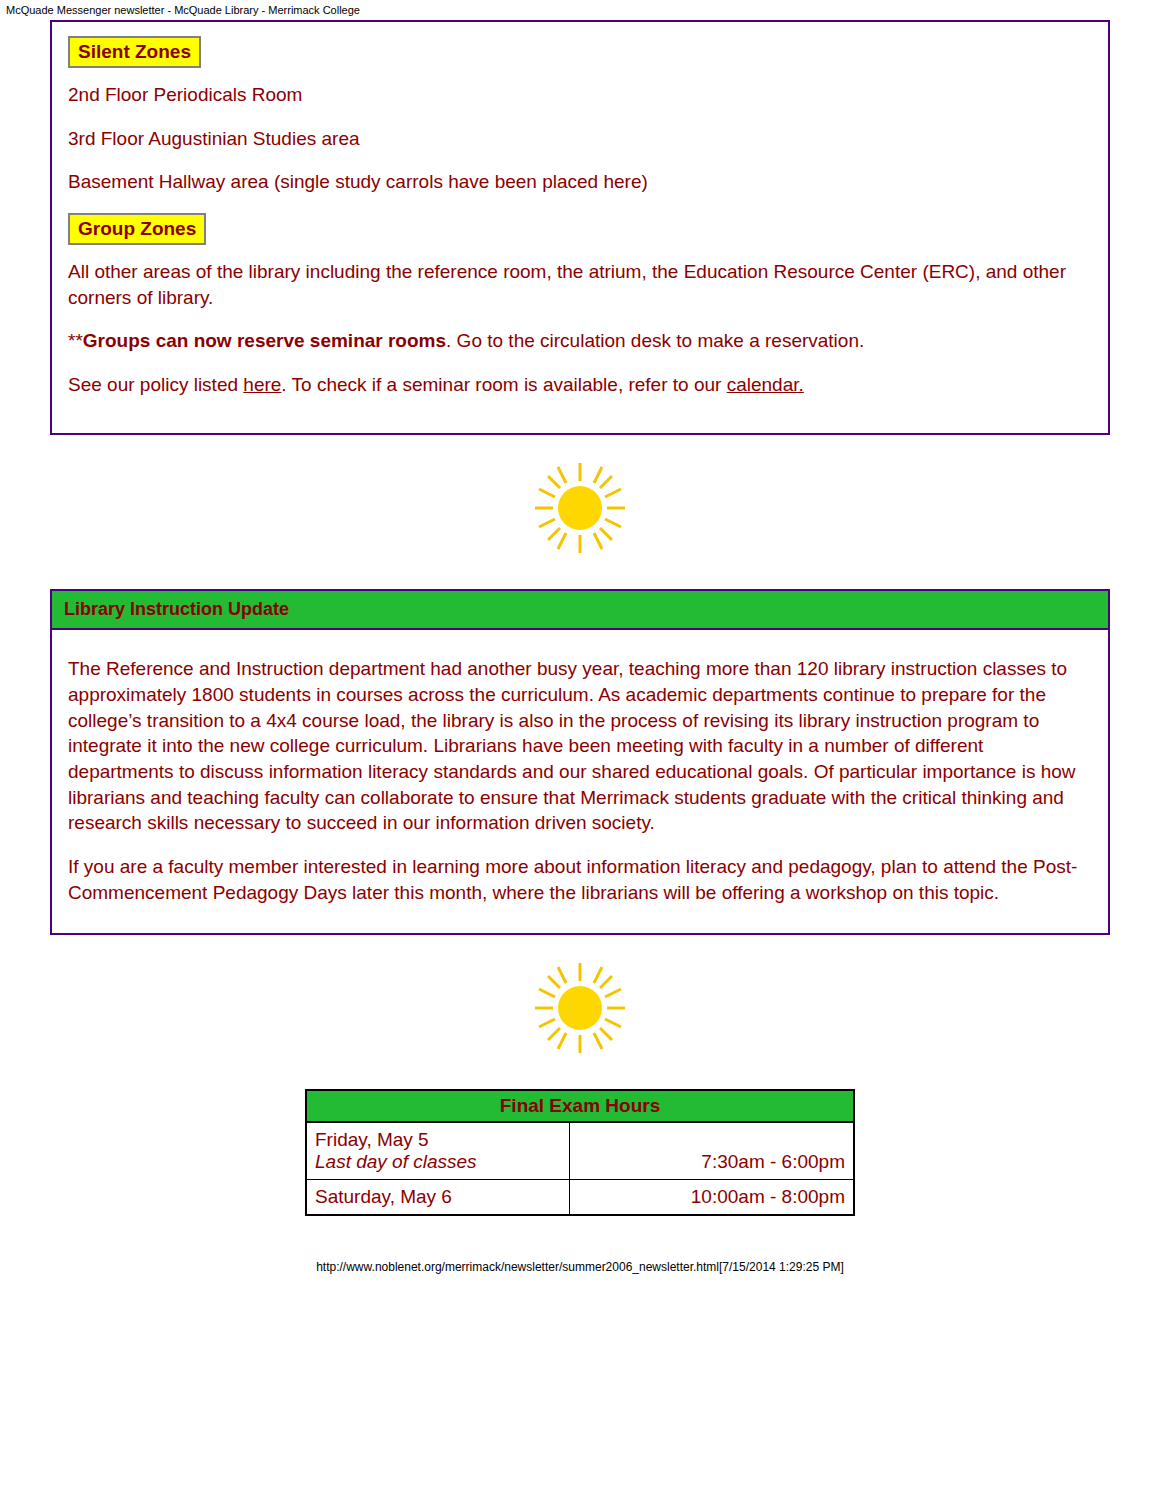McQuade Messenger newsletter - McQuade Library - Merrimack College
Silent Zones
2nd Floor Periodicals Room
3rd Floor Augustinian Studies area
Basement Hallway area (single study carrols have been placed here)
Group Zones
All other areas of the library including the reference room, the atrium, the Education Resource Center (ERC), and other corners of library.
**Groups can now reserve seminar rooms. Go to the circulation desk to make a reservation.
See our policy listed here. To check if a seminar room is available, refer to our calendar.
Library Instruction Update
The Reference and Instruction department had another busy year, teaching more than 120 library instruction classes to approximately 1800 students in courses across the curriculum. As academic departments continue to prepare for the college’s transition to a 4x4 course load, the library is also in the process of revising its library instruction program to integrate it into the new college curriculum. Librarians have been meeting with faculty in a number of different departments to discuss information literacy standards and our shared educational goals. Of particular importance is how librarians and teaching faculty can collaborate to ensure that Merrimack students graduate with the critical thinking and research skills necessary to succeed in our information driven society.
If you are a faculty member interested in learning more about information literacy and pedagogy, plan to attend the Post-Commencement Pedagogy Days later this month, where the librarians will be offering a workshop on this topic.
Final Exam Hours
| Friday, May 5 Last day of classes | 7:30am - 6:00pm |
| Saturday, May 6 | 10:00am - 8:00pm |
http://www.noblenet.org/merrimack/newsletter/summer2006_newsletter.html[7/15/2014 1:29:25 PM]